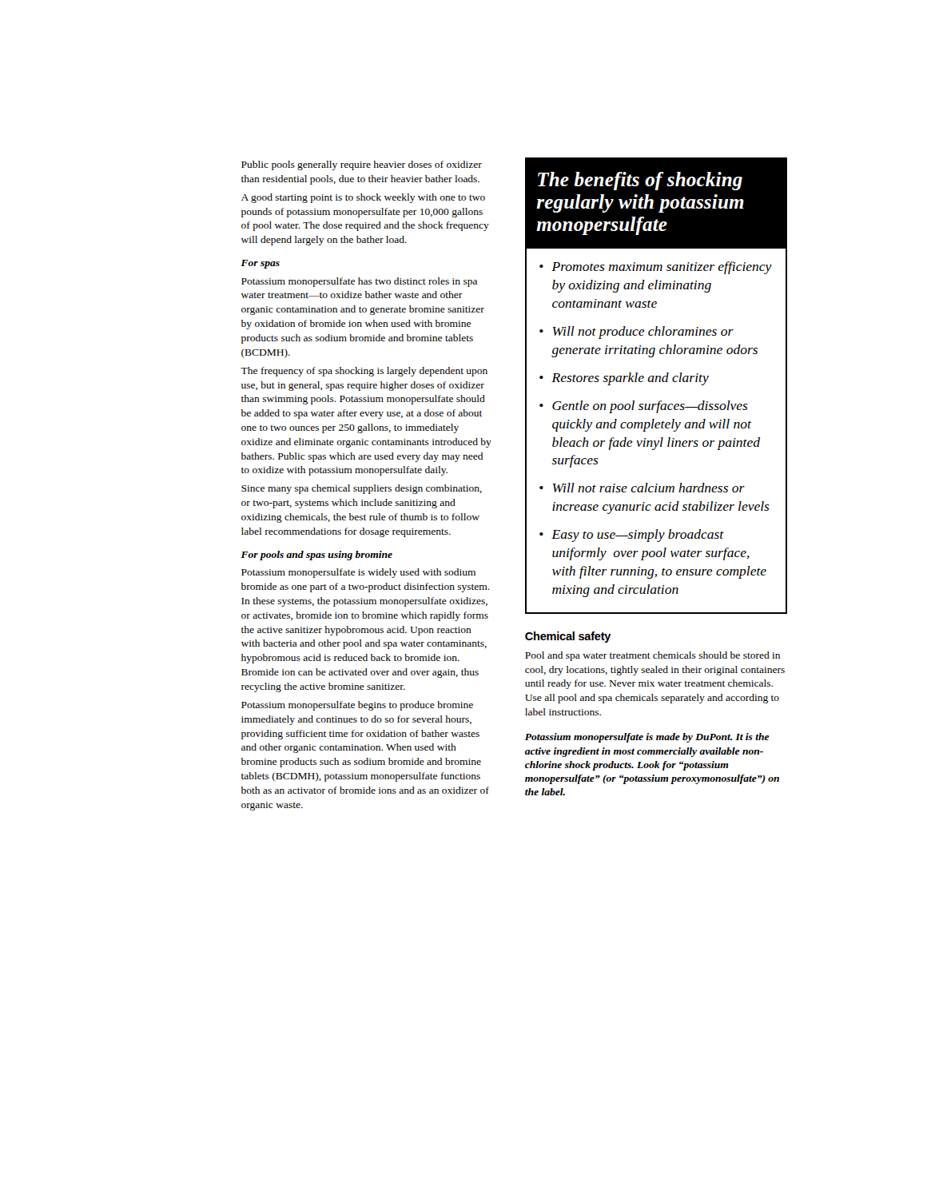Public pools generally require heavier doses of oxidizer than residential pools, due to their heavier bather loads.
A good starting point is to shock weekly with one to two pounds of potassium monopersulfate per 10,000 gallons of pool water. The dose required and the shock frequency will depend largely on the bather load.
For spas
Potassium monopersulfate has two distinct roles in spa water treatment—to oxidize bather waste and other organic contamination and to generate bromine sanitizer by oxidation of bromide ion when used with bromine products such as sodium bromide and bromine tablets (BCDMH).
The frequency of spa shocking is largely dependent upon use, but in general, spas require higher doses of oxidizer than swimming pools. Potassium monopersulfate should be added to spa water after every use, at a dose of about one to two ounces per 250 gallons, to immediately oxidize and eliminate organic contaminants introduced by bathers. Public spas which are used every day may need to oxidize with potassium monopersulfate daily.
Since many spa chemical suppliers design combination, or two-part, systems which include sanitizing and oxidizing chemicals, the best rule of thumb is to follow label recommendations for dosage requirements.
For pools and spas using bromine
Potassium monopersulfate is widely used with sodium bromide as one part of a two-product disinfection system. In these systems, the potassium monopersulfate oxidizes, or activates, bromide ion to bromine which rapidly forms the active sanitizer hypobromous acid. Upon reaction with bacteria and other pool and spa water contaminants, hypobromous acid is reduced back to bromide ion. Bromide ion can be activated over and over again, thus recycling the active bromine sanitizer.
Potassium monopersulfate begins to produce bromine immediately and continues to do so for several hours, providing sufficient time for oxidation of bather wastes and other organic contamination. When used with bromine products such as sodium bromide and bromine tablets (BCDMH), potassium monopersulfate functions both as an activator of bromide ions and as an oxidizer of organic waste.
The benefits of shocking regularly with potassium monopersulfate
Promotes maximum sanitizer efficiency by oxidizing and eliminating contaminant waste
Will not produce chloramines or generate irritating chloramine odors
Restores sparkle and clarity
Gentle on pool surfaces—dissolves quickly and completely and will not bleach or fade vinyl liners or painted surfaces
Will not raise calcium hardness or increase cyanuric acid stabilizer levels
Easy to use—simply broadcast uniformly over pool water surface, with filter running, to ensure complete mixing and circulation
Chemical safety
Pool and spa water treatment chemicals should be stored in cool, dry locations, tightly sealed in their original containers until ready for use. Never mix water treatment chemicals. Use all pool and spa chemicals separately and according to label instructions.
Potassium monopersulfate is made by DuPont. It is the active ingredient in most commercially available non-chlorine shock products. Look for “potassium monopersulfate” (or “potassium peroxymonosulfate”) on the label.